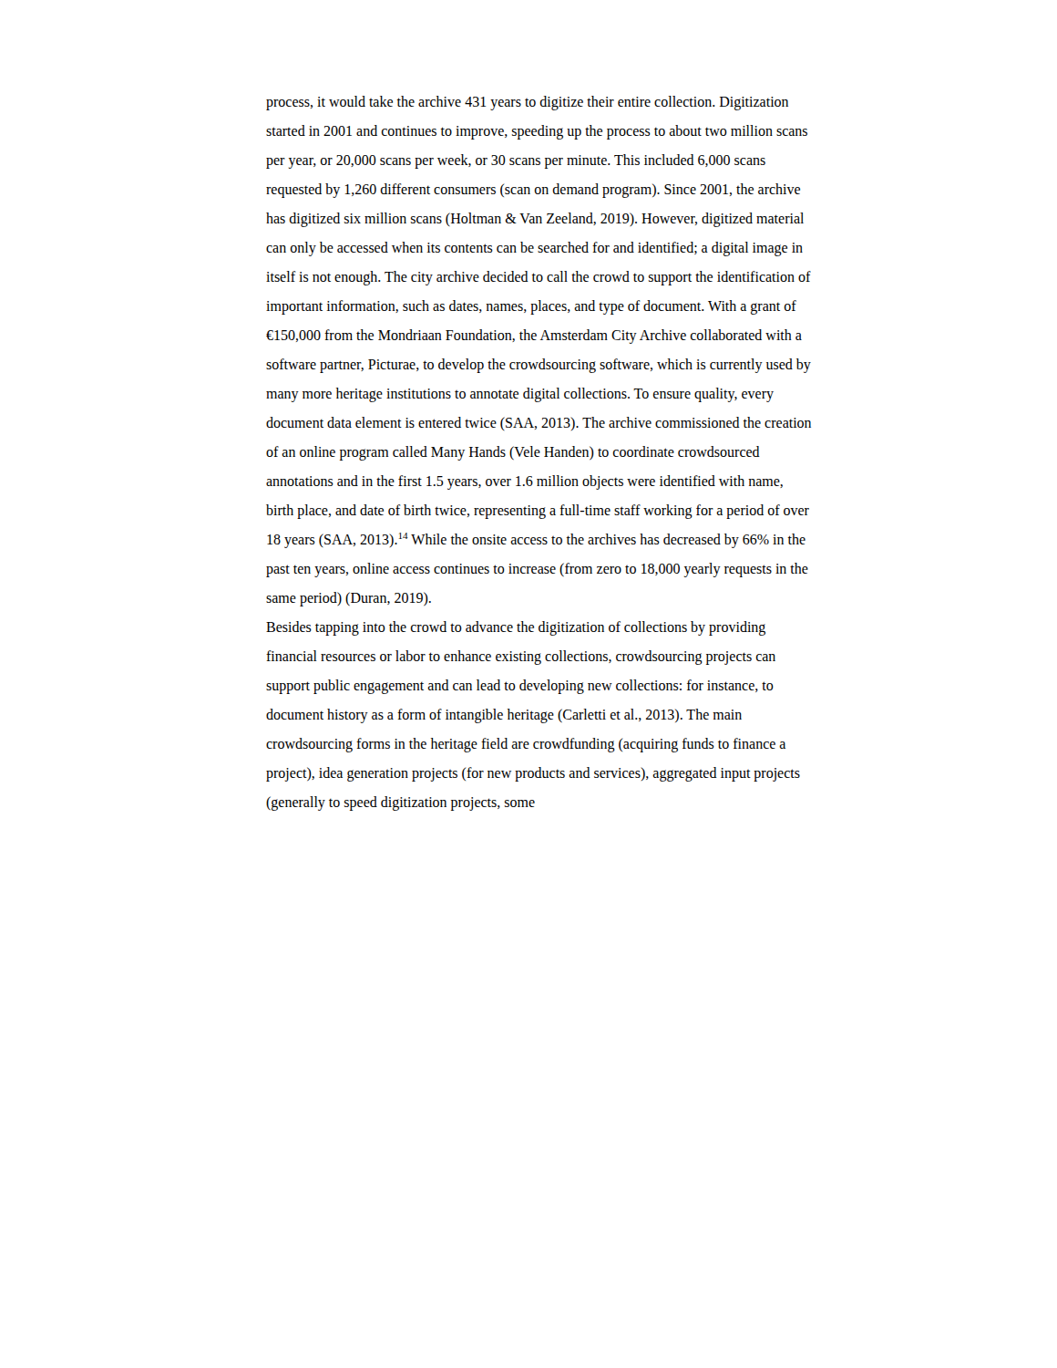process, it would take the archive 431 years to digitize their entire collection. Digitization started in 2001 and continues to improve, speeding up the process to about two million scans per year, or 20,000 scans per week, or 30 scans per minute. This included 6,000 scans requested by 1,260 different consumers (scan on demand program). Since 2001, the archive has digitized six million scans (Holtman & Van Zeeland, 2019). However, digitized material can only be accessed when its contents can be searched for and identified; a digital image in itself is not enough. The city archive decided to call the crowd to support the identification of important information, such as dates, names, places, and type of document. With a grant of €150,000 from the Mondriaan Foundation, the Amsterdam City Archive collaborated with a software partner, Picturae, to develop the crowdsourcing software, which is currently used by many more heritage institutions to annotate digital collections. To ensure quality, every document data element is entered twice (SAA, 2013). The archive commissioned the creation of an online program called Many Hands (Vele Handen) to coordinate crowdsourced annotations and in the first 1.5 years, over 1.6 million objects were identified with name, birth place, and date of birth twice, representing a full-time staff working for a period of over 18 years (SAA, 2013).14 While the onsite access to the archives has decreased by 66% in the past ten years, online access continues to increase (from zero to 18,000 yearly requests in the same period) (Duran, 2019).
Besides tapping into the crowd to advance the digitization of collections by providing financial resources or labor to enhance existing collections, crowdsourcing projects can support public engagement and can lead to developing new collections: for instance, to document history as a form of intangible heritage (Carletti et al., 2013). The main crowdsourcing forms in the heritage field are crowdfunding (acquiring funds to finance a project), idea generation projects (for new products and services), aggregated input projects (generally to speed digitization projects, some